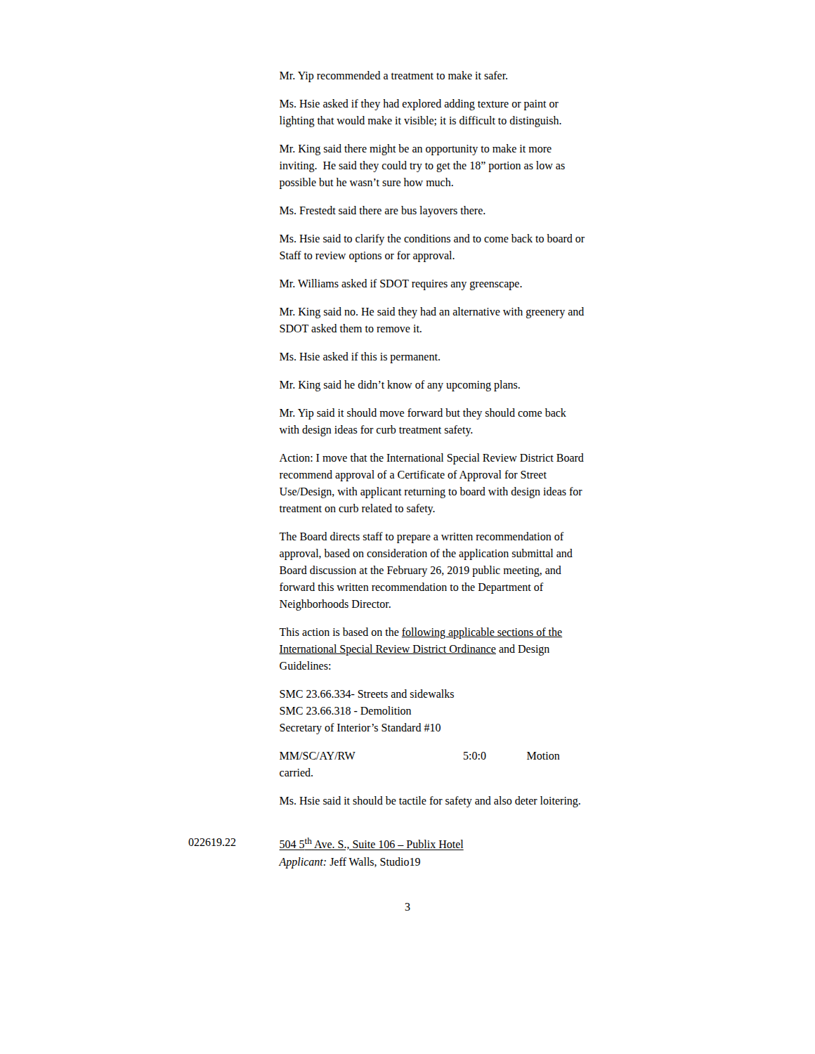Mr. Yip recommended a treatment to make it safer.
Ms. Hsie asked if they had explored adding texture or paint or lighting that would make it visible; it is difficult to distinguish.
Mr. King said there might be an opportunity to make it more inviting. He said they could try to get the 18” portion as low as possible but he wasn’t sure how much.
Ms. Frestedt said there are bus layovers there.
Ms. Hsie said to clarify the conditions and to come back to board or Staff to review options or for approval.
Mr. Williams asked if SDOT requires any greenscape.
Mr. King said no. He said they had an alternative with greenery and SDOT asked them to remove it.
Ms. Hsie asked if this is permanent.
Mr. King said he didn’t know of any upcoming plans.
Mr. Yip said it should move forward but they should come back with design ideas for curb treatment safety.
Action: I move that the International Special Review District Board recommend approval of a Certificate of Approval for Street Use/Design, with applicant returning to board with design ideas for treatment on curb related to safety.
The Board directs staff to prepare a written recommendation of approval, based on consideration of the application submittal and Board discussion at the February 26, 2019 public meeting, and forward this written recommendation to the Department of Neighborhoods Director.
This action is based on the following applicable sections of the International Special Review District Ordinance and Design Guidelines:
SMC 23.66.334- Streets and sidewalks
SMC 23.66.318 - Demolition
Secretary of Interior’s Standard #10
MM/SC/AY/RW 5:0:0 Motion carried.
Ms. Hsie said it should be tactile for safety and also deter loitering.
022619.22
504 5th Ave. S., Suite 106 – Publix Hotel
Applicant: Jeff Walls, Studio19
3